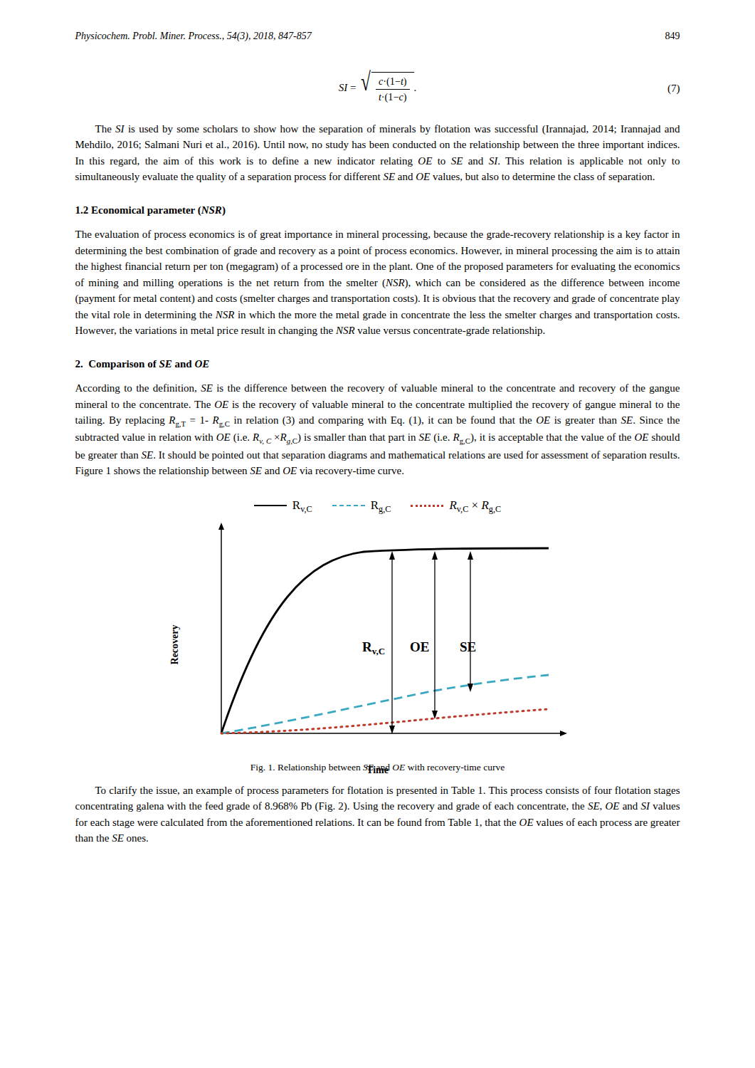Physicochem. Probl. Miner. Process., 54(3), 2018, 847-857 849
SI = √ c·(1−t) t·(1−c) .
(7)
The SI is used by some scholars to show how the separation of minerals by flotation was successful (Irannajad, 2014; Irannajad and Mehdilo, 2016; Salmani Nuri et al., 2016). Until now, no study has been conducted on the relationship between the three important indices. In this regard, the aim of this work is to define a new indicator relating OE to SE and SI. This relation is applicable not only to simultaneously evaluate the quality of a separation process for different SE and OE values, but also to determine the class of separation.
1.2 Economical parameter (NSR)
The evaluation of process economics is of great importance in mineral processing, because the grade-recovery relationship is a key factor in determining the best combination of grade and recovery as a point of process economics. However, in mineral processing the aim is to attain the highest financial return per ton (megagram) of a processed ore in the plant. One of the proposed parameters for evaluating the economics of mining and milling operations is the net return from the smelter (NSR), which can be considered as the difference between income (payment for metal content) and costs (smelter charges and transportation costs). It is obvious that the recovery and grade of concentrate play the vital role in determining the NSR in which the more the metal grade in concentrate the less the smelter charges and transportation costs. However, the variations in metal price result in changing the NSR value versus concentrate-grade relationship.
2. Comparison of SE and OE
According to the definition, SE is the difference between the recovery of valuable mineral to the concentrate and recovery of the gangue mineral to the concentrate. The OE is the recovery of valuable mineral to the concentrate multiplied the recovery of gangue mineral to the tailing. By replacing Rg,T = 1- Rg,C in relation (3) and comparing with Eq. (1), it can be found that the OE is greater than SE. Since the subtracted value in relation with OE (i.e. Rv, C ×Rg,C) is smaller than that part in SE (i.e. Rg,C), it is acceptable that the value of the OE should be greater than SE. It should be pointed out that separation diagrams and mathematical relations are used for assessment of separation results. Figure 1 shows the relationship between SE and OE via recovery-time curve.
Rv,C
Rg,C
Rv,C × Rg,C
Recovery Rv,C OE SE
Time
Fig. 1. Relationship between SE and OE with recovery-time curve
To clarify the issue, an example of process parameters for flotation is presented in Table 1. This process consists of four flotation stages concentrating galena with the feed grade of 8.968% Pb (Fig. 2). Using the recovery and grade of each concentrate, the SE, OE and SI values for each stage were calculated from the aforementioned relations. It can be found from Table 1, that the OE values of each process are greater than the SE ones.